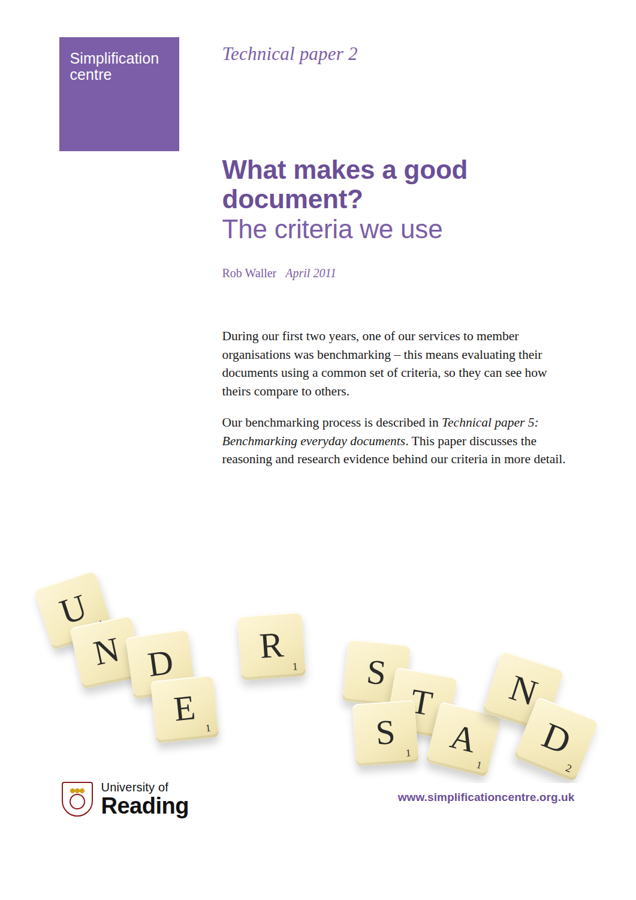Simplification
centre
Technical paper 2
What makes a good document? The criteria we use
Rob Waller April 2011
During our first two years, one of our services to member organisations was benchmarking – this means evaluating their documents using a common set of criteria, so they can see how theirs compare to others.
Our benchmarking process is described in Technical paper 5: Benchmarking everyday documents. This paper discusses the reasoning and research evidence behind our criteria in more detail.
U 1
N 1
D 2
E 1
R 1
S 1
T 1
S 1
A 1
N 1
D 2
University of Reading
www.simplificationcentre.org.uk